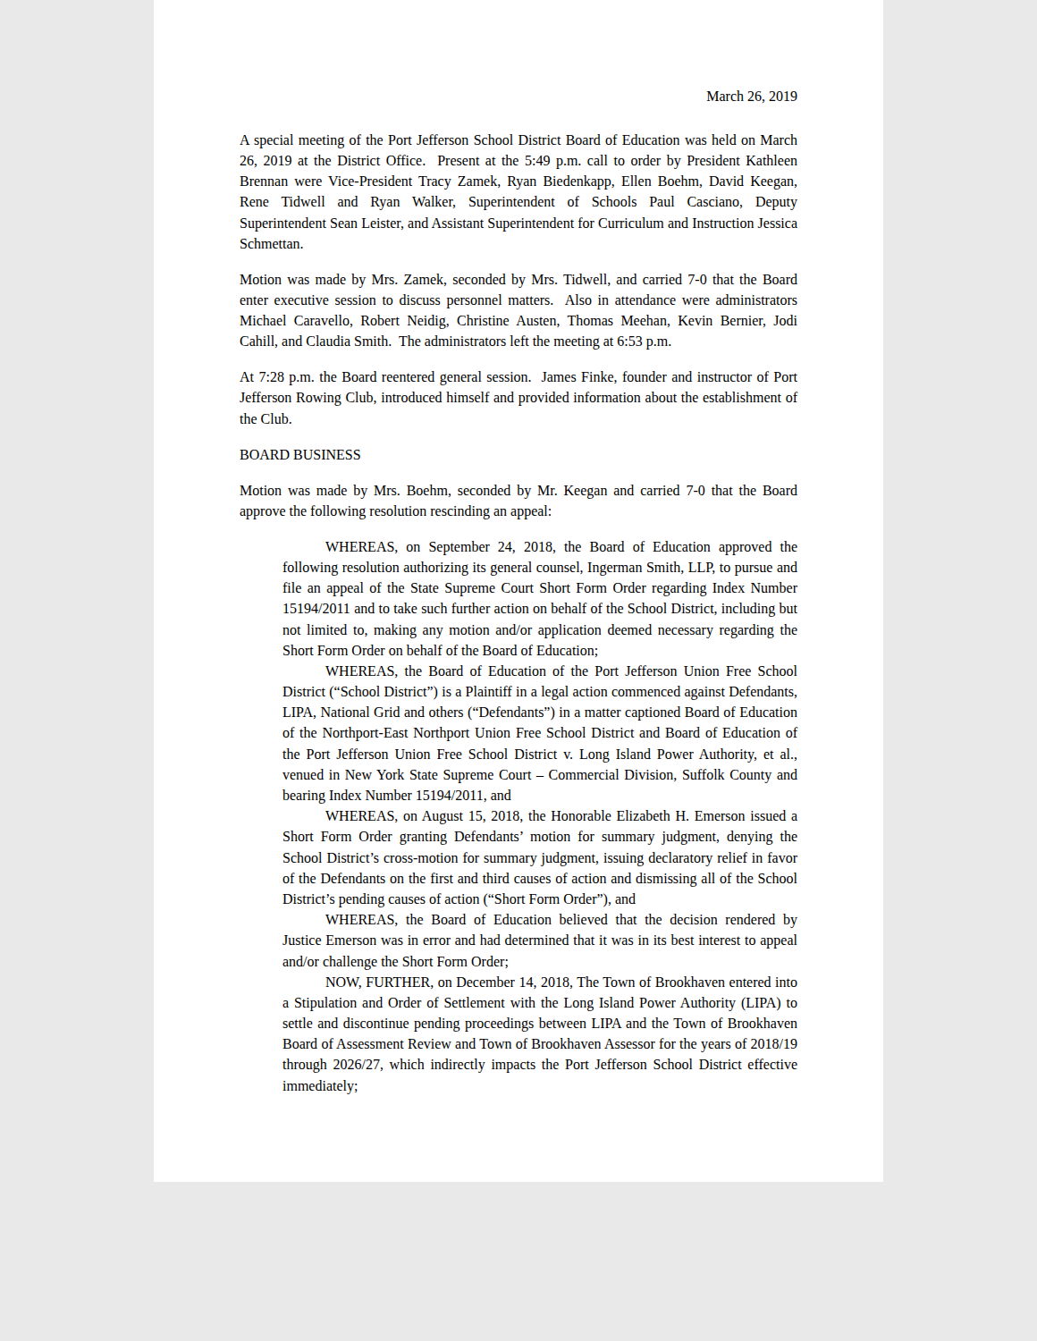March 26, 2019
A special meeting of the Port Jefferson School District Board of Education was held on March 26, 2019 at the District Office. Present at the 5:49 p.m. call to order by President Kathleen Brennan were Vice-President Tracy Zamek, Ryan Biedenkapp, Ellen Boehm, David Keegan, Rene Tidwell and Ryan Walker, Superintendent of Schools Paul Casciano, Deputy Superintendent Sean Leister, and Assistant Superintendent for Curriculum and Instruction Jessica Schmettan.
Motion was made by Mrs. Zamek, seconded by Mrs. Tidwell, and carried 7-0 that the Board enter executive session to discuss personnel matters. Also in attendance were administrators Michael Caravello, Robert Neidig, Christine Austen, Thomas Meehan, Kevin Bernier, Jodi Cahill, and Claudia Smith. The administrators left the meeting at 6:53 p.m.
At 7:28 p.m. the Board reentered general session. James Finke, founder and instructor of Port Jefferson Rowing Club, introduced himself and provided information about the establishment of the Club.
BOARD BUSINESS
Motion was made by Mrs. Boehm, seconded by Mr. Keegan and carried 7-0 that the Board approve the following resolution rescinding an appeal:
WHEREAS, on September 24, 2018, the Board of Education approved the following resolution authorizing its general counsel, Ingerman Smith, LLP, to pursue and file an appeal of the State Supreme Court Short Form Order regarding Index Number 15194/2011 and to take such further action on behalf of the School District, including but not limited to, making any motion and/or application deemed necessary regarding the Short Form Order on behalf of the Board of Education;
WHEREAS, the Board of Education of the Port Jefferson Union Free School District (“School District”) is a Plaintiff in a legal action commenced against Defendants, LIPA, National Grid and others (“Defendants”) in a matter captioned Board of Education of the Northport-East Northport Union Free School District and Board of Education of the Port Jefferson Union Free School District v. Long Island Power Authority, et al., venued in New York State Supreme Court – Commercial Division, Suffolk County and bearing Index Number 15194/2011, and
WHEREAS, on August 15, 2018, the Honorable Elizabeth H. Emerson issued a Short Form Order granting Defendants’ motion for summary judgment, denying the School District’s cross-motion for summary judgment, issuing declaratory relief in favor of the Defendants on the first and third causes of action and dismissing all of the School District’s pending causes of action (“Short Form Order”), and
WHEREAS, the Board of Education believed that the decision rendered by Justice Emerson was in error and had determined that it was in its best interest to appeal and/or challenge the Short Form Order;
NOW, FURTHER, on December 14, 2018, The Town of Brookhaven entered into a Stipulation and Order of Settlement with the Long Island Power Authority (LIPA) to settle and discontinue pending proceedings between LIPA and the Town of Brookhaven Board of Assessment Review and Town of Brookhaven Assessor for the years of 2018/19 through 2026/27, which indirectly impacts the Port Jefferson School District effective immediately;